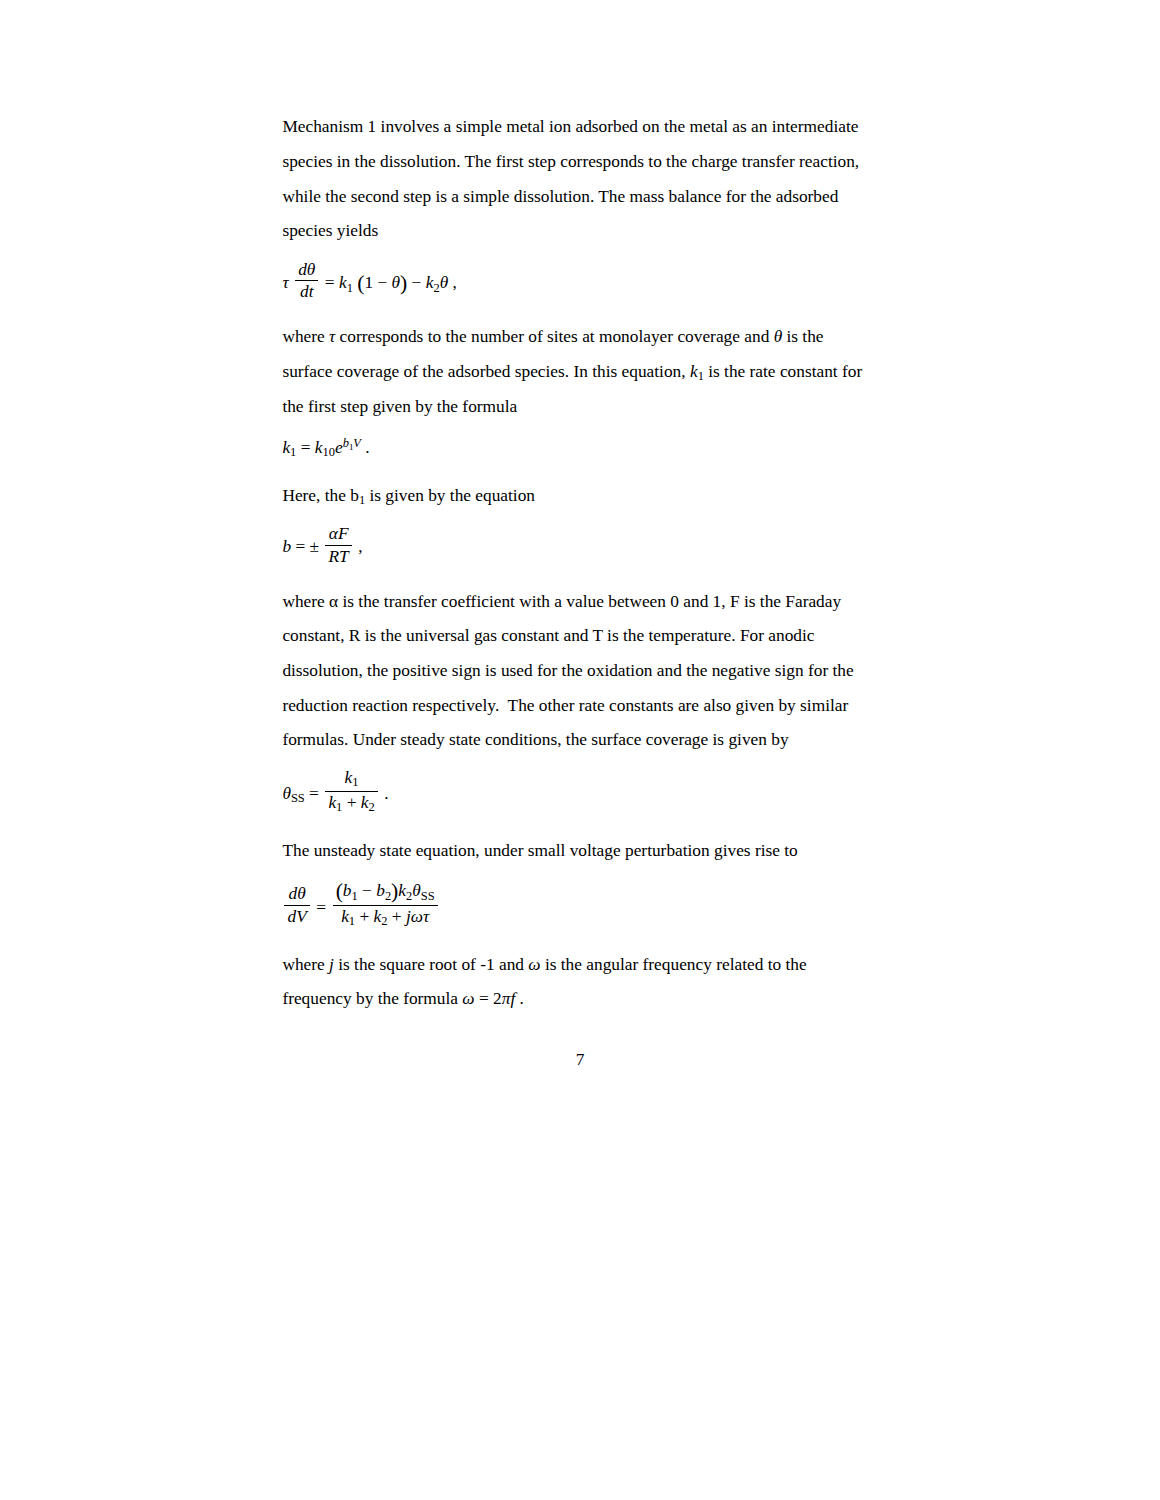Mechanism 1 involves a simple metal ion adsorbed on the metal as an intermediate species in the dissolution. The first step corresponds to the charge transfer reaction, while the second step is a simple dissolution. The mass balance for the adsorbed species yields
τ dθ dt = k1 (1 − θ) − k2θ ,
where τ corresponds to the number of sites at monolayer coverage and θ is the surface coverage of the adsorbed species. In this equation, k1 is the rate constant for the first step given by the formula
k1 = k10eb1V .
Here, the b1 is given by the equation
b = ± αF RT ,
where α is the transfer coefficient with a value between 0 and 1, F is the Faraday constant, R is the universal gas constant and T is the temperature. For anodic dissolution, the positive sign is used for the oxidation and the negative sign for the reduction reaction respectively. The other rate constants are also given by similar formulas. Under steady state conditions, the surface coverage is given by
θSS = k1 k1 + k2 .
The unsteady state equation, under small voltage perturbation gives rise to
dθ dV = (b1 − b2) k2θSS k1 + k2 + jωτ
where j is the square root of -1 and ω is the angular frequency related to the frequency by the formula ω = 2πf .
7